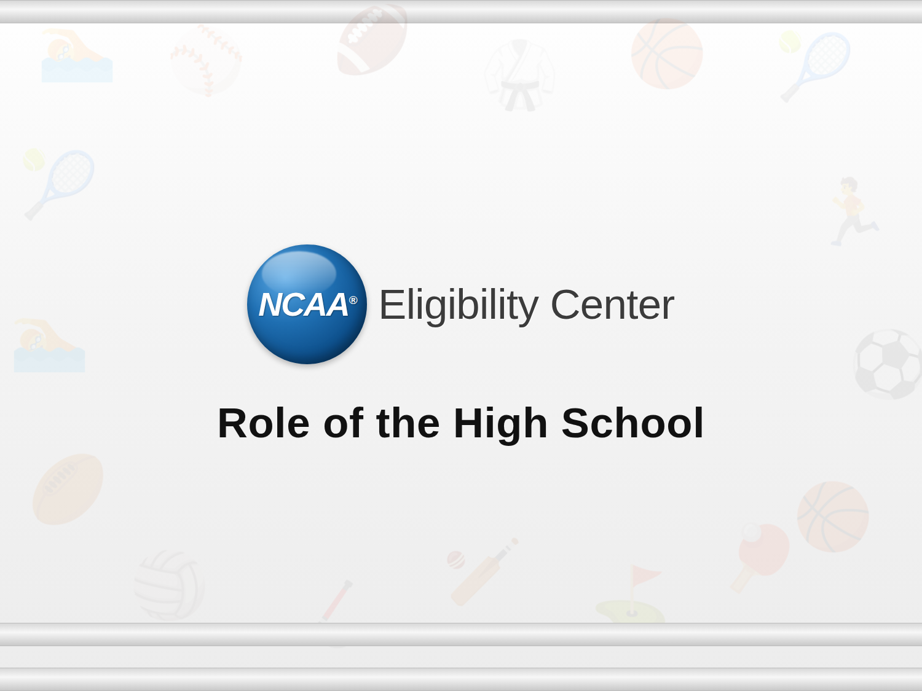🏊 ⚾ 🏈 🥋 🏀 🎾 🎾 🏃 🏊 ⚽ 🏉 🏀 🏐 🏒 🏏 ⛳ 🏓
NCAA®
Eligibility Center
Role of the High School